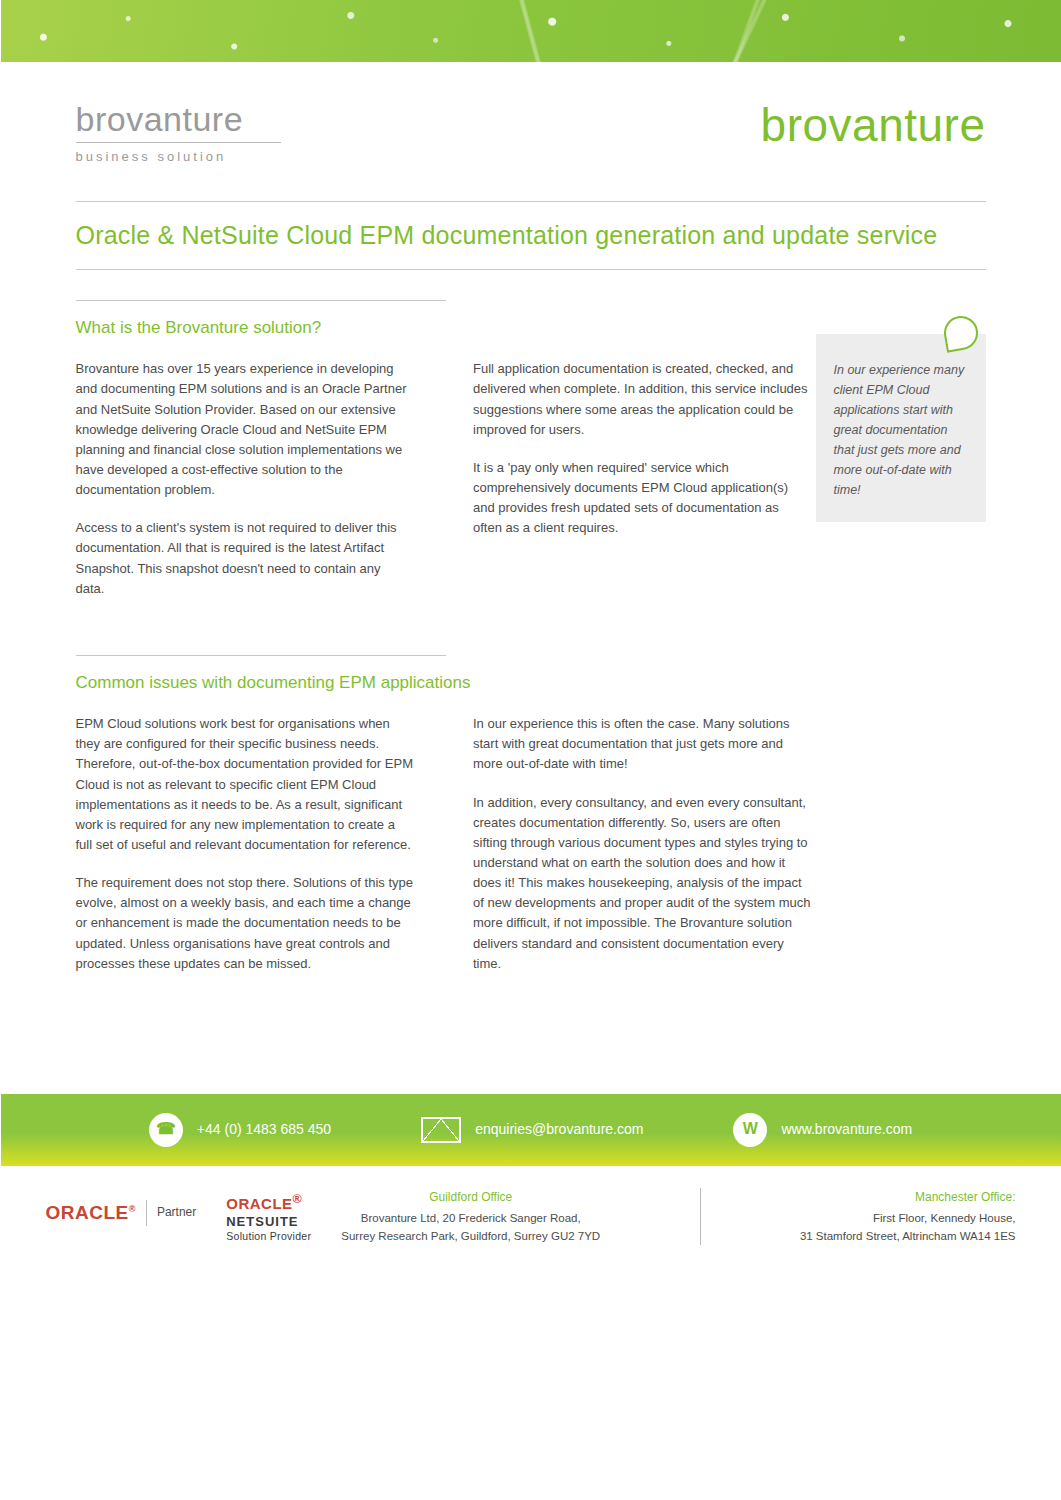brovanture
business solution
brovanture
Oracle & NetSuite Cloud EPM documentation generation and update service
In our experience many client EPM Cloud applications start with great documentation that just gets more and more out-of-date with time!
What is the Brovanture solution?
Brovanture has over 15 years experience in developing and documenting EPM solutions and is an Oracle Partner and NetSuite Solution Provider. Based on our extensive knowledge delivering Oracle Cloud and NetSuite EPM planning and financial close solution implementations we have developed a cost-effective solution to the documentation problem.
Access to a client's system is not required to deliver this documentation. All that is required is the latest Artifact Snapshot. This snapshot doesn't need to contain any data.
Full application documentation is created, checked, and delivered when complete. In addition, this service includes suggestions where some areas the application could be improved for users.
It is a 'pay only when required' service which comprehensively documents EPM Cloud application(s) and provides fresh updated sets of documentation as often as a client requires.
Common issues with documenting EPM applications
EPM Cloud solutions work best for organisations when they are configured for their specific business needs. Therefore, out-of-the-box documentation provided for EPM Cloud is not as relevant to specific client EPM Cloud implementations as it needs to be. As a result, significant work is required for any new implementation to create a full set of useful and relevant documentation for reference.
The requirement does not stop there. Solutions of this type evolve, almost on a weekly basis, and each time a change or enhancement is made the documentation needs to be updated. Unless organisations have great controls and processes these updates can be missed.
In our experience this is often the case. Many solutions start with great documentation that just gets more and more out-of-date with time!
In addition, every consultancy, and even every consultant, creates documentation differently. So, users are often sifting through various document types and styles trying to understand what on earth the solution does and how it does it! This makes housekeeping, analysis of the impact of new developments and proper audit of the system much more difficult, if not impossible. The Brovanture solution delivers standard and consistent documentation every time.
☎ +44 (0) 1483 685 450
enquiries@brovanture.com
W www.brovanture.com
ORACLE® Partner
ORACLE®
NETSUITE
Solution Provider
Guildford Office
Brovanture Ltd, 20 Frederick Sanger Road,
Surrey Research Park, Guildford, Surrey GU2 7YD
Manchester Office:
First Floor, Kennedy House,
31 Stamford Street, Altrincham WA14 1ES